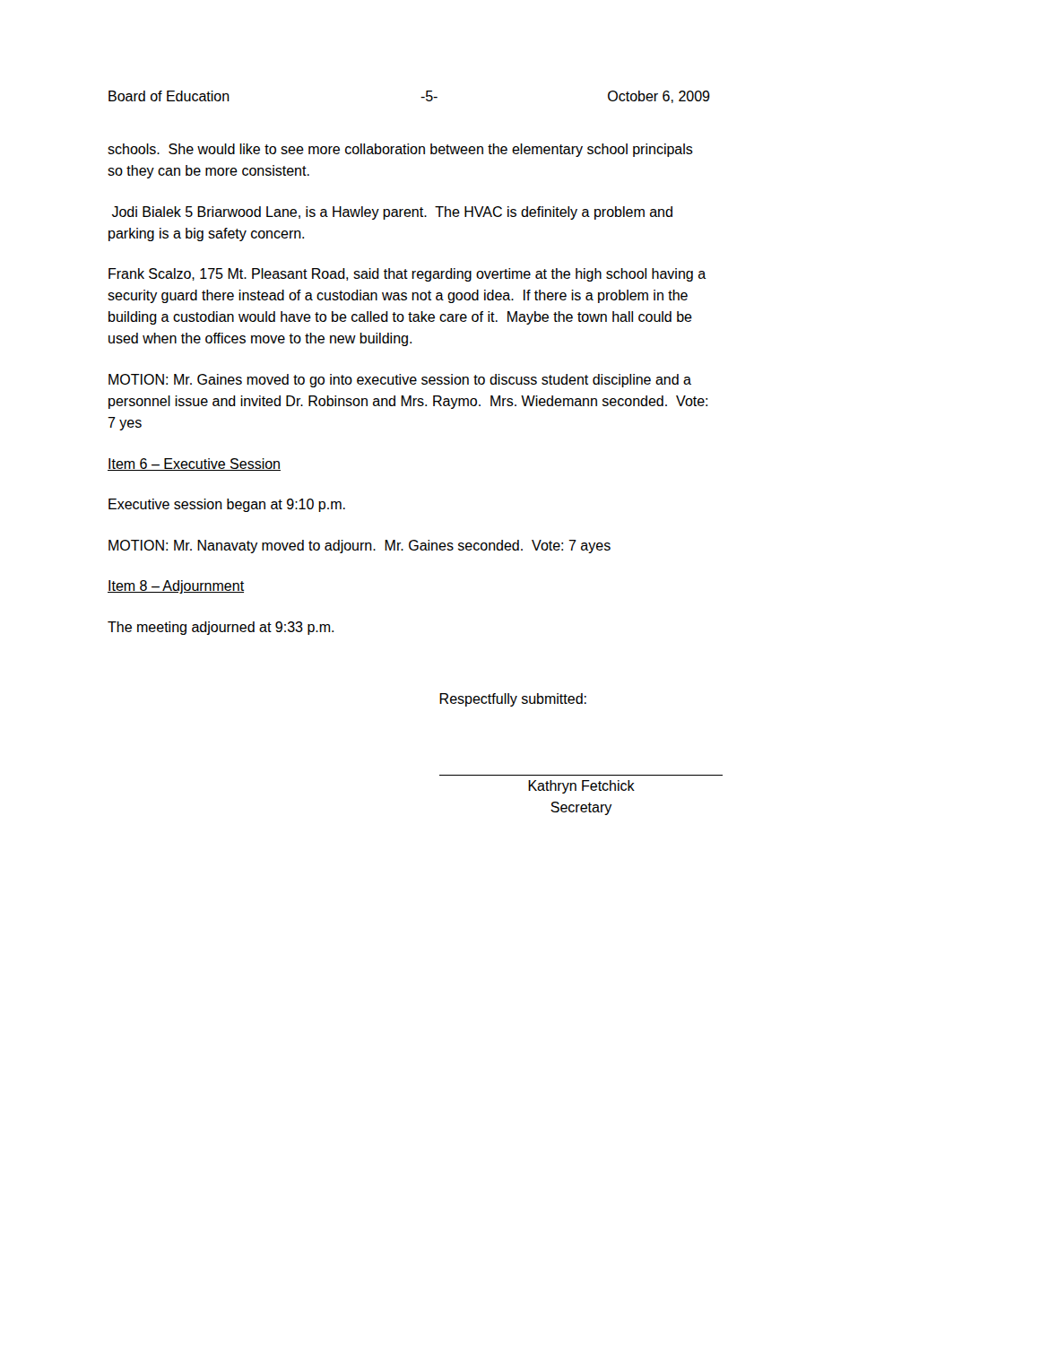Board of Education
-5-
October 6, 2009
schools. She would like to see more collaboration between the elementary school principals so they can be more consistent.
Jodi Bialek 5 Briarwood Lane, is a Hawley parent. The HVAC is definitely a problem and parking is a big safety concern.
Frank Scalzo, 175 Mt. Pleasant Road, said that regarding overtime at the high school having a security guard there instead of a custodian was not a good idea. If there is a problem in the building a custodian would have to be called to take care of it. Maybe the town hall could be used when the offices move to the new building.
MOTION: Mr. Gaines moved to go into executive session to discuss student discipline and a personnel issue and invited Dr. Robinson and Mrs. Raymo. Mrs. Wiedemann seconded. Vote: 7 yes
Item 6 – Executive Session
Executive session began at 9:10 p.m.
MOTION: Mr. Nanavaty moved to adjourn. Mr. Gaines seconded. Vote: 7 ayes
Item 8 – Adjournment
The meeting adjourned at 9:33 p.m.
Respectfully submitted:
Kathryn Fetchick
Secretary